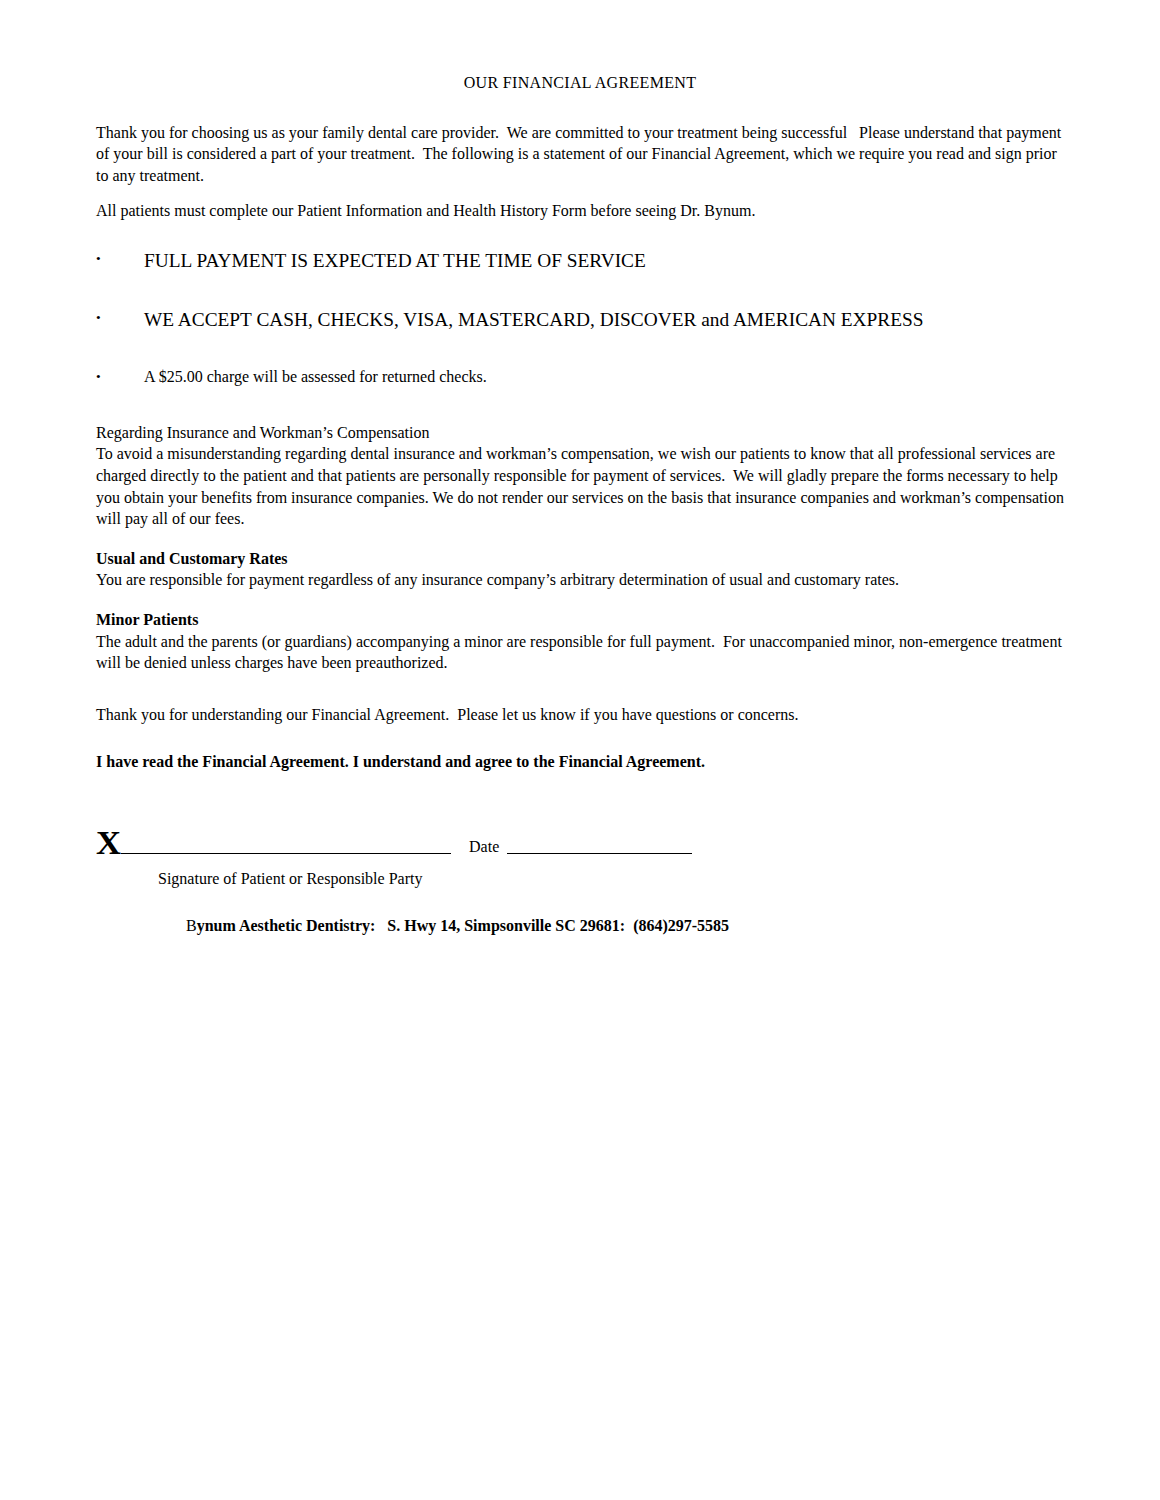OUR FINANCIAL AGREEMENT
Thank you for choosing us as your family dental care provider. We are committed to your treatment being successful Please understand that payment of your bill is considered a part of your treatment. The following is a statement of our Financial Agreement, which we require you read and sign prior to any treatment.
All patients must complete our Patient Information and Health History Form before seeing Dr. Bynum.
FULL PAYMENT IS EXPECTED AT THE TIME OF SERVICE
WE ACCEPT CASH, CHECKS, VISA, MASTERCARD, DISCOVER and AMERICAN EXPRESS
A $25.00 charge will be assessed for returned checks.
Regarding Insurance and Workman’s Compensation
To avoid a misunderstanding regarding dental insurance and workman’s compensation, we wish our patients to know that all professional services are charged directly to the patient and that patients are personally responsible for payment of services. We will gladly prepare the forms necessary to help you obtain your benefits from insurance companies. We do not render our services on the basis that insurance companies and workman’s compensation will pay all of our fees.
Usual and Customary Rates
You are responsible for payment regardless of any insurance company’s arbitrary determination of usual and customary rates.
Minor Patients
The adult and the parents (or guardians) accompanying a minor are responsible for full payment. For unaccompanied minor, non-emergence treatment will be denied unless charges have been preauthorized.
Thank you for understanding our Financial Agreement. Please let us know if you have questions or concerns.
I have read the Financial Agreement. I understand and agree to the Financial Agreement.
X Date
Signature of Patient or Responsible Party
Bynum Aesthetic Dentistry: S. Hwy 14, Simpsonville SC 29681: (864)297-5585